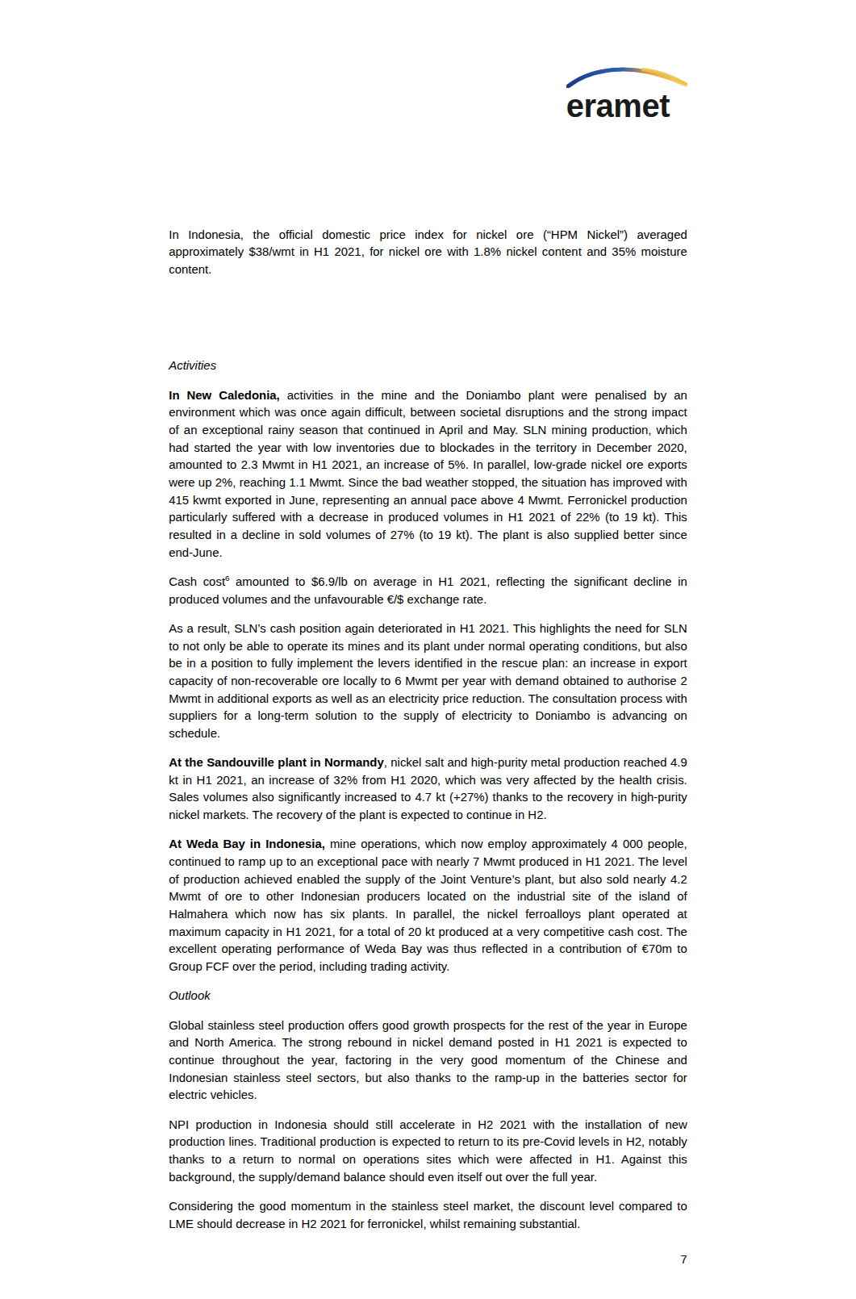eramet
In Indonesia, the official domestic price index for nickel ore (“HPM Nickel”) averaged approximately $38/wmt in H1 2021, for nickel ore with 1.8% nickel content and 35% moisture content.
Activities
In New Caledonia, activities in the mine and the Doniambo plant were penalised by an environment which was once again difficult, between societal disruptions and the strong impact of an exceptional rainy season that continued in April and May. SLN mining production, which had started the year with low inventories due to blockades in the territory in December 2020, amounted to 2.3 Mwmt in H1 2021, an increase of 5%. In parallel, low-grade nickel ore exports were up 2%, reaching 1.1 Mwmt. Since the bad weather stopped, the situation has improved with 415 kwmt exported in June, representing an annual pace above 4 Mwmt. Ferronickel production particularly suffered with a decrease in produced volumes in H1 2021 of 22% (to 19 kt). This resulted in a decline in sold volumes of 27% (to 19 kt). The plant is also supplied better since end-June.
Cash cost6 amounted to $6.9/lb on average in H1 2021, reflecting the significant decline in produced volumes and the unfavourable €/$ exchange rate.
As a result, SLN’s cash position again deteriorated in H1 2021. This highlights the need for SLN to not only be able to operate its mines and its plant under normal operating conditions, but also be in a position to fully implement the levers identified in the rescue plan: an increase in export capacity of non-recoverable ore locally to 6 Mwmt per year with demand obtained to authorise 2 Mwmt in additional exports as well as an electricity price reduction. The consultation process with suppliers for a long-term solution to the supply of electricity to Doniambo is advancing on schedule.
At the Sandouville plant in Normandy, nickel salt and high-purity metal production reached 4.9 kt in H1 2021, an increase of 32% from H1 2020, which was very affected by the health crisis. Sales volumes also significantly increased to 4.7 kt (+27%) thanks to the recovery in high-purity nickel markets. The recovery of the plant is expected to continue in H2.
At Weda Bay in Indonesia, mine operations, which now employ approximately 4 000 people, continued to ramp up to an exceptional pace with nearly 7 Mwmt produced in H1 2021. The level of production achieved enabled the supply of the Joint Venture’s plant, but also sold nearly 4.2 Mwmt of ore to other Indonesian producers located on the industrial site of the island of Halmahera which now has six plants. In parallel, the nickel ferroalloys plant operated at maximum capacity in H1 2021, for a total of 20 kt produced at a very competitive cash cost. The excellent operating performance of Weda Bay was thus reflected in a contribution of €70m to Group FCF over the period, including trading activity.
Outlook
Global stainless steel production offers good growth prospects for the rest of the year in Europe and North America. The strong rebound in nickel demand posted in H1 2021 is expected to continue throughout the year, factoring in the very good momentum of the Chinese and Indonesian stainless steel sectors, but also thanks to the ramp-up in the batteries sector for electric vehicles.
NPI production in Indonesia should still accelerate in H2 2021 with the installation of new production lines. Traditional production is expected to return to its pre-Covid levels in H2, notably thanks to a return to normal on operations sites which were affected in H1. Against this background, the supply/demand balance should even itself out over the full year.
Considering the good momentum in the stainless steel market, the discount level compared to LME should decrease in H2 2021 for ferronickel, whilst remaining substantial.
7